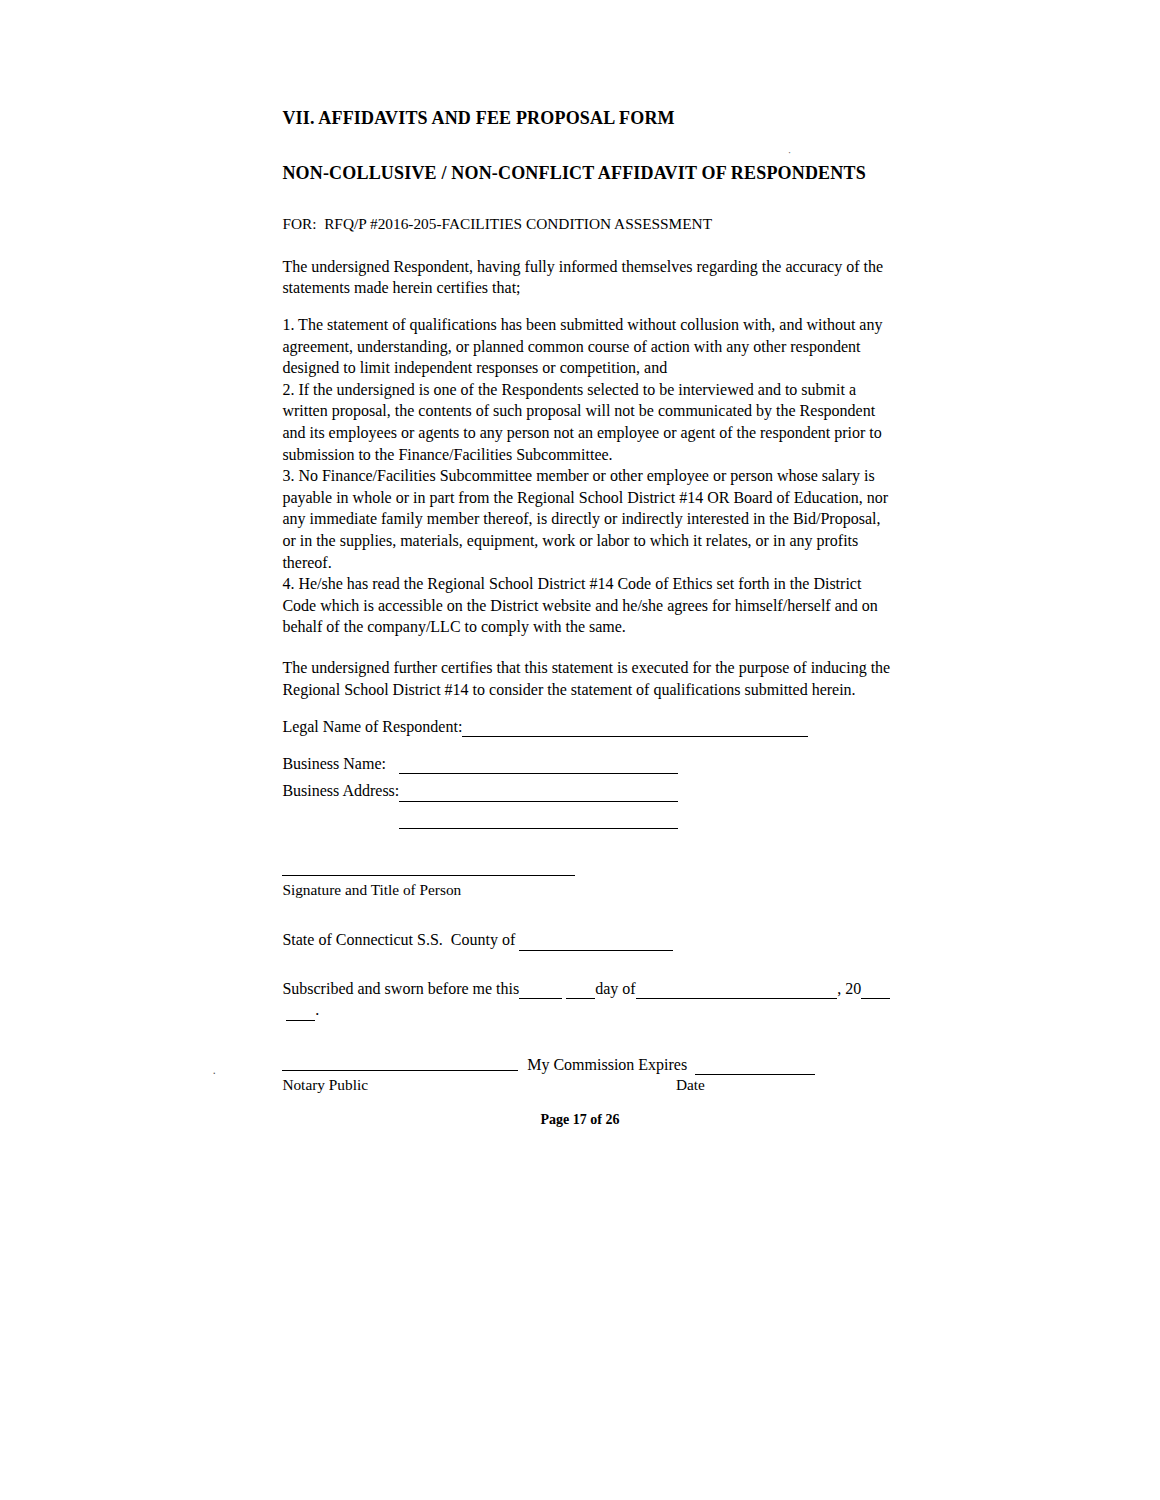·
VII. AFFIDAVITS AND FEE PROPOSAL FORM
NON-COLLUSIVE / NON-CONFLICT AFFIDAVIT OF RESPONDENTS
FOR: RFQ/P #2016-205-FACILITIES CONDITION ASSESSMENT
The undersigned Respondent, having fully informed themselves regarding the accuracy of the statements made herein certifies that;
1. The statement of qualifications has been submitted without collusion with, and without any agreement, understanding, or planned common course of action with any other respondent designed to limit independent responses or competition, and
2. If the undersigned is one of the Respondents selected to be interviewed and to submit a written proposal, the contents of such proposal will not be communicated by the Respondent and its employees or agents to any person not an employee or agent of the respondent prior to submission to the Finance/Facilities Subcommittee.
3. No Finance/Facilities Subcommittee member or other employee or person whose salary is payable in whole or in part from the Regional School District #14 OR Board of Education, nor any immediate family member thereof, is directly or indirectly interested in the Bid/Proposal, or in the supplies, materials, equipment, work or labor to which it relates, or in any profits thereof.
4. He/she has read the Regional School District #14 Code of Ethics set forth in the District Code which is accessible on the District website and he/she agrees for himself/herself and on behalf of the company/LLC to comply with the same.
The undersigned further certifies that this statement is executed for the purpose of inducing the Regional School District #14 to consider the statement of qualifications submitted herein.
| Legal Name of Respondent: | |
| Business Name: | |
| Business Address: | |
Signature and Title of Person
State of Connecticut S.S. County of
Subscribed and sworn before me this day of , 20 .
Notary Public
My Commission Expires
Date
·
Page 17 of 26